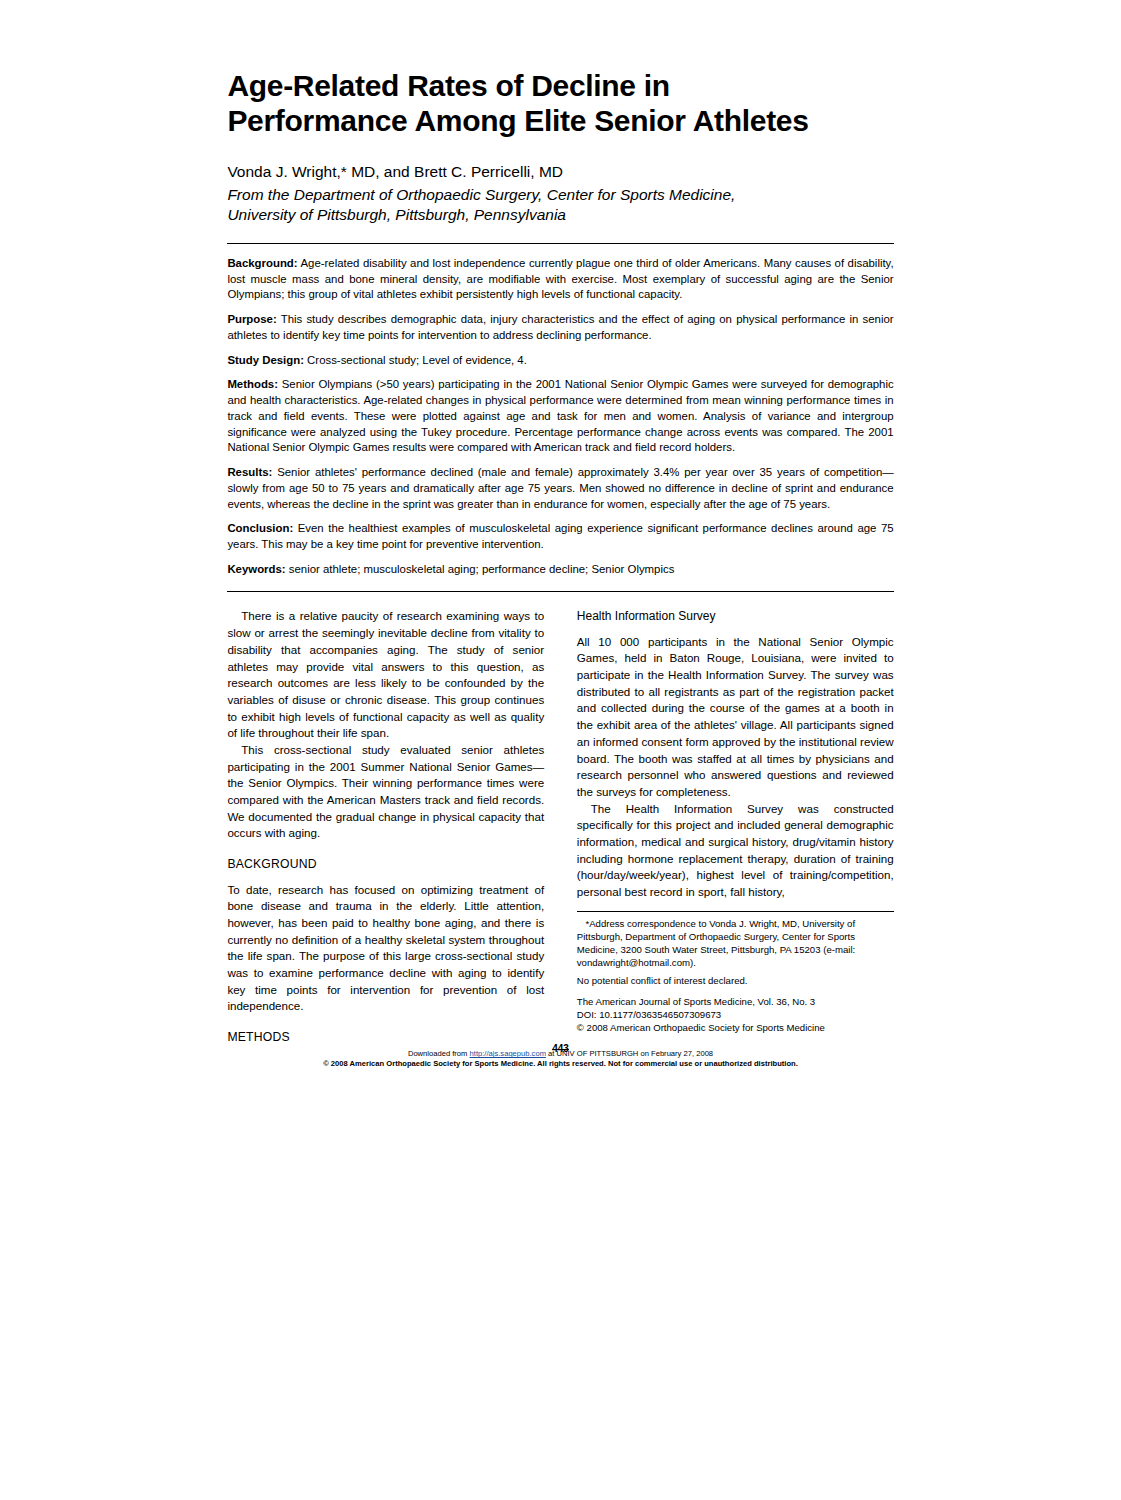Age-Related Rates of Decline in
Performance Among Elite Senior Athletes
Vonda J. Wright,* MD, and Brett C. Perricelli, MD
From the Department of Orthopaedic Surgery, Center for Sports Medicine,
University of Pittsburgh, Pittsburgh, Pennsylvania
Background: Age-related disability and lost independence currently plague one third of older Americans. Many causes of disability, lost muscle mass and bone mineral density, are modifiable with exercise. Most exemplary of successful aging are the Senior Olympians; this group of vital athletes exhibit persistently high levels of functional capacity.
Purpose: This study describes demographic data, injury characteristics and the effect of aging on physical performance in senior athletes to identify key time points for intervention to address declining performance.
Study Design: Cross-sectional study; Level of evidence, 4.
Methods: Senior Olympians (>50 years) participating in the 2001 National Senior Olympic Games were surveyed for demographic and health characteristics. Age-related changes in physical performance were determined from mean winning performance times in track and field events. These were plotted against age and task for men and women. Analysis of variance and intergroup significance were analyzed using the Tukey procedure. Percentage performance change across events was compared. The 2001 National Senior Olympic Games results were compared with American track and field record holders.
Results: Senior athletes' performance declined (male and female) approximately 3.4% per year over 35 years of competition—slowly from age 50 to 75 years and dramatically after age 75 years. Men showed no difference in decline of sprint and endurance events, whereas the decline in the sprint was greater than in endurance for women, especially after the age of 75 years.
Conclusion: Even the healthiest examples of musculoskeletal aging experience significant performance declines around age 75 years. This may be a key time point for preventive intervention.
Keywords: senior athlete; musculoskeletal aging; performance decline; Senior Olympics
There is a relative paucity of research examining ways to slow or arrest the seemingly inevitable decline from vitality to disability that accompanies aging. The study of senior athletes may provide vital answers to this question, as research outcomes are less likely to be confounded by the variables of disuse or chronic disease. This group continues to exhibit high levels of functional capacity as well as quality of life throughout their life span.
This cross-sectional study evaluated senior athletes participating in the 2001 Summer National Senior Games—the Senior Olympics. Their winning performance times were compared with the American Masters track and field records. We documented the gradual change in physical capacity that occurs with aging.
BACKGROUND
To date, research has focused on optimizing treatment of bone disease and trauma in the elderly. Little attention, however, has been paid to healthy bone aging, and there is currently no definition of a healthy skeletal system throughout the life span. The purpose of this large cross-sectional study was to examine performance decline with aging to identify key time points for intervention for prevention of lost independence.
METHODS
Health Information Survey
All 10 000 participants in the National Senior Olympic Games, held in Baton Rouge, Louisiana, were invited to participate in the Health Information Survey. The survey was distributed to all registrants as part of the registration packet and collected during the course of the games at a booth in the exhibit area of the athletes' village. All participants signed an informed consent form approved by the institutional review board. The booth was staffed at all times by physicians and research personnel who answered questions and reviewed the surveys for completeness.
The Health Information Survey was constructed specifically for this project and included general demographic information, medical and surgical history, drug/vitamin history including hormone replacement therapy, duration of training (hour/day/week/year), highest level of training/competition, personal best record in sport, fall history,
*Address correspondence to Vonda J. Wright, MD, University of Pittsburgh, Department of Orthopaedic Surgery, Center for Sports Medicine, 3200 South Water Street, Pittsburgh, PA 15203 (e-mail: vondawright@hotmail.com).
No potential conflict of interest declared.
The American Journal of Sports Medicine, Vol. 36, No. 3
DOI: 10.1177/0363546507309673
© 2008 American Orthopaedic Society for Sports Medicine
443
Downloaded from http://ajs.sagepub.com at UNIV OF PITTSBURGH on February 27, 2008
© 2008 American Orthopaedic Society for Sports Medicine. All rights reserved. Not for commercial use or unauthorized distribution.